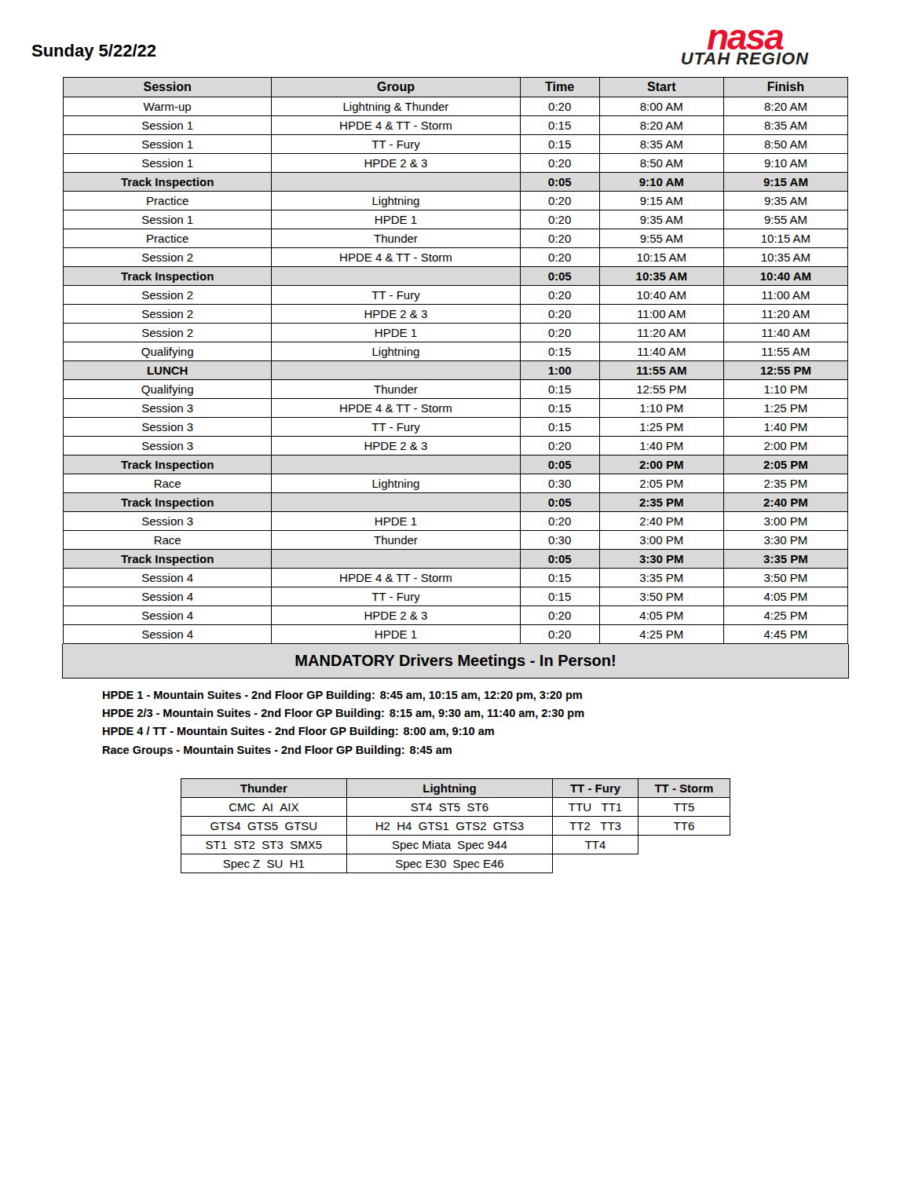Sunday 5/22/22
nasa
UTAH REGION
| Session | Group | Time | Start | Finish |
| --- | --- | --- | --- | --- |
| Warm-up | Lightning & Thunder | 0:20 | 8:00 AM | 8:20 AM |
| Session 1 | HPDE 4 & TT - Storm | 0:15 | 8:20 AM | 8:35 AM |
| Session 1 | TT - Fury | 0:15 | 8:35 AM | 8:50 AM |
| Session 1 | HPDE 2 & 3 | 0:20 | 8:50 AM | 9:10 AM |
| Track Inspection | | 0:05 | 9:10 AM | 9:15 AM |
| Practice | Lightning | 0:20 | 9:15 AM | 9:35 AM |
| Session 1 | HPDE 1 | 0:20 | 9:35 AM | 9:55 AM |
| Practice | Thunder | 0:20 | 9:55 AM | 10:15 AM |
| Session 2 | HPDE 4 & TT - Storm | 0:20 | 10:15 AM | 10:35 AM |
| Track Inspection | | 0:05 | 10:35 AM | 10:40 AM |
| Session 2 | TT - Fury | 0:20 | 10:40 AM | 11:00 AM |
| Session 2 | HPDE 2 & 3 | 0:20 | 11:00 AM | 11:20 AM |
| Session 2 | HPDE 1 | 0:20 | 11:20 AM | 11:40 AM |
| Qualifying | Lightning | 0:15 | 11:40 AM | 11:55 AM |
| LUNCH | | 1:00 | 11:55 AM | 12:55 PM |
| Qualifying | Thunder | 0:15 | 12:55 PM | 1:10 PM |
| Session 3 | HPDE 4 & TT - Storm | 0:15 | 1:10 PM | 1:25 PM |
| Session 3 | TT - Fury | 0:15 | 1:25 PM | 1:40 PM |
| Session 3 | HPDE 2 & 3 | 0:20 | 1:40 PM | 2:00 PM |
| Track Inspection | | 0:05 | 2:00 PM | 2:05 PM |
| Race | Lightning | 0:30 | 2:05 PM | 2:35 PM |
| Track Inspection | | 0:05 | 2:35 PM | 2:40 PM |
| Session 3 | HPDE 1 | 0:20 | 2:40 PM | 3:00 PM |
| Race | Thunder | 0:30 | 3:00 PM | 3:30 PM |
| Track Inspection | | 0:05 | 3:30 PM | 3:35 PM |
| Session 4 | HPDE 4 & TT - Storm | 0:15 | 3:35 PM | 3:50 PM |
| Session 4 | TT - Fury | 0:15 | 3:50 PM | 4:05 PM |
| Session 4 | HPDE 2 & 3 | 0:20 | 4:05 PM | 4:25 PM |
| Session 4 | HPDE 1 | 0:20 | 4:25 PM | 4:45 PM |
MANDATORY Drivers Meetings - In Person!
HPDE 1 - Mountain Suites - 2nd Floor GP Building:8:45 am, 10:15 am, 12:20 pm, 3:20 pm
HPDE 2/3 - Mountain Suites - 2nd Floor GP Building:8:15 am, 9:30 am, 11:40 am, 2:30 pm
HPDE 4 / TT - Mountain Suites - 2nd Floor GP Building:8:00 am, 9:10 am
Race Groups - Mountain Suites - 2nd Floor GP Building:8:45 am
| Thunder | Lightning | TT - Fury | TT - Storm |
| --- | --- | --- | --- |
| CMC AI AIX | ST4 ST5 ST6 | TTU TT1 | TT5 |
| GTS4 GTS5 GTSU | H2 H4 GTS1 GTS2 GTS3 | TT2 TT3 | TT6 |
| ST1 ST2 ST3 SMX5 | Spec Miata Spec 944 | TT4 | |
| Spec Z SU H1 | Spec E30 Spec E46 | | |